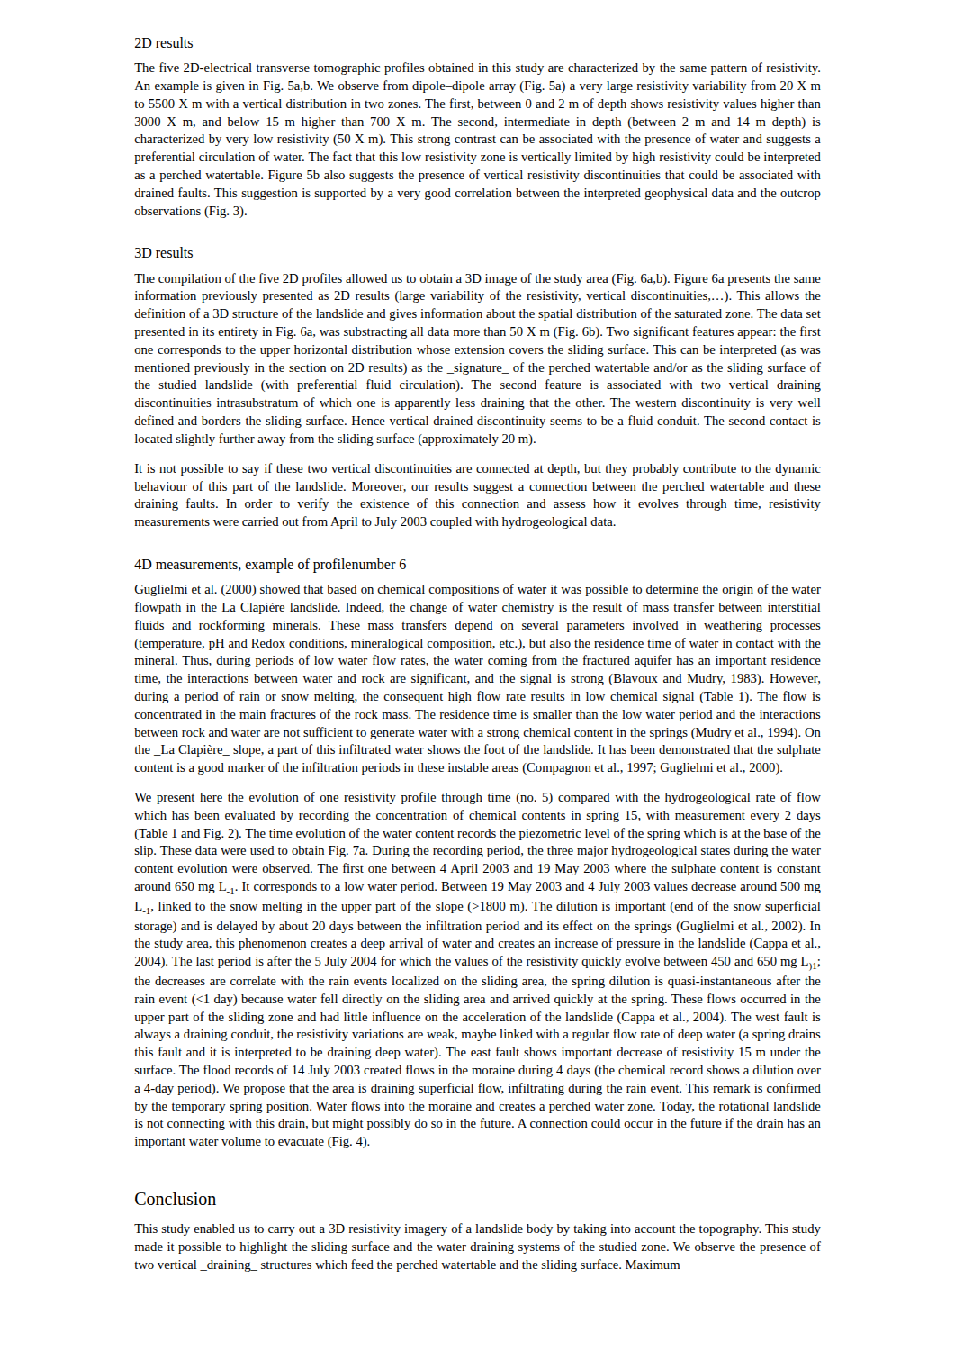2D results
The five 2D-electrical transverse tomographic profiles obtained in this study are characterized by the same pattern of resistivity. An example is given in Fig. 5a,b. We observe from dipole–dipole array (Fig. 5a) a very large resistivity variability from 20 X m to 5500 X m with a vertical distribution in two zones. The first, between 0 and 2 m of depth shows resistivity values higher than 3000 X m, and below 15 m higher than 700 X m. The second, intermediate in depth (between 2 m and 14 m depth) is characterized by very low resistivity (50 X m). This strong contrast can be associated with the presence of water and suggests a preferential circulation of water. The fact that this low resistivity zone is vertically limited by high resistivity could be interpreted as a perched watertable. Figure 5b also suggests the presence of vertical resistivity discontinuities that could be associated with drained faults. This suggestion is supported by a very good correlation between the interpreted geophysical data and the outcrop observations (Fig. 3).
3D results
The compilation of the five 2D profiles allowed us to obtain a 3D image of the study area (Fig. 6a,b). Figure 6a presents the same information previously presented as 2D results (large variability of the resistivity, vertical discontinuities,…). This allows the definition of a 3D structure of the landslide and gives information about the spatial distribution of the saturated zone. The data set presented in its entirety in Fig. 6a, was substracting all data more than 50 X m (Fig. 6b). Two significant features appear: the first one corresponds to the upper horizontal distribution whose extension covers the sliding surface. This can be interpreted (as was mentioned previously in the section on 2D results) as the _signature_ of the perched watertable and/or as the sliding surface of the studied landslide (with preferential fluid circulation). The second feature is associated with two vertical draining discontinuities intrasubstratum of which one is apparently less draining that the other. The western discontinuity is very well defined and borders the sliding surface. Hence vertical drained discontinuity seems to be a fluid conduit. The second contact is located slightly further away from the sliding surface (approximately 20 m).
It is not possible to say if these two vertical discontinuities are connected at depth, but they probably contribute to the dynamic behaviour of this part of the landslide. Moreover, our results suggest a connection between the perched watertable and these draining faults. In order to verify the existence of this connection and assess how it evolves through time, resistivity measurements were carried out from April to July 2003 coupled with hydrogeological data.
4D measurements, example of profilenumber 6
Guglielmi et al. (2000) showed that based on chemical compositions of water it was possible to determine the origin of the water flowpath in the La Clapière landslide. Indeed, the change of water chemistry is the result of mass transfer between interstitial fluids and rockforming minerals. These mass transfers depend on several parameters involved in weathering processes (temperature, pH and Redox conditions, mineralogical composition, etc.), but also the residence time of water in contact with the mineral. Thus, during periods of low water flow rates, the water coming from the fractured aquifer has an important residence time, the interactions between water and rock are significant, and the signal is strong (Blavoux and Mudry, 1983). However, during a period of rain or snow melting, the consequent high flow rate results in low chemical signal (Table 1). The flow is concentrated in the main fractures of the rock mass. The residence time is smaller than the low water period and the interactions between rock and water are not sufficient to generate water with a strong chemical content in the springs (Mudry et al., 1994). On the _La Clapière_ slope, a part of this infiltrated water shows the foot of the landslide. It has been demonstrated that the sulphate content is a good marker of the infiltration periods in these instable areas (Compagnon et al., 1997; Guglielmi et al., 2000).
We present here the evolution of one resistivity profile through time (no. 5) compared with the hydrogeological rate of flow which has been evaluated by recording the concentration of chemical contents in spring 15, with measurement every 2 days (Table 1 and Fig. 2). The time evolution of the water content records the piezometric level of the spring which is at the base of the slip. These data were used to obtain Fig. 7a. During the recording period, the three major hydrogeological states during the water content evolution were observed. The first one between 4 April 2003 and 19 May 2003 where the sulphate content is constant around 650 mg L-1. It corresponds to a low water period. Between 19 May 2003 and 4 July 2003 values decrease around 500 mg L-1, linked to the snow melting in the upper part of the slope (>1800 m). The dilution is important (end of the snow superficial storage) and is delayed by about 20 days between the infiltration period and its effect on the springs (Guglielmi et al., 2002). In the study area, this phenomenon creates a deep arrival of water and creates an increase of pressure in the landslide (Cappa et al., 2004). The last period is after the 5 July 2004 for which the values of the resistivity quickly evolve between 450 and 650 mg L)1; the decreases are correlate with the rain events localized on the sliding area, the spring dilution is quasi-instantaneous after the rain event (<1 day) because water fell directly on the sliding area and arrived quickly at the spring. These flows occurred in the upper part of the sliding zone and had little influence on the acceleration of the landslide (Cappa et al., 2004). The west fault is always a draining conduit, the resistivity variations are weak, maybe linked with a regular flow rate of deep water (a spring drains this fault and it is interpreted to be draining deep water). The east fault shows important decrease of resistivity 15 m under the surface. The flood records of 14 July 2003 created flows in the moraine during 4 days (the chemical record shows a dilution over a 4-day period). We propose that the area is draining superficial flow, infiltrating during the rain event. This remark is confirmed by the temporary spring position. Water flows into the moraine and creates a perched water zone. Today, the rotational landslide is not connecting with this drain, but might possibly do so in the future. A connection could occur in the future if the drain has an important water volume to evacuate (Fig. 4).
Conclusion
This study enabled us to carry out a 3D resistivity imagery of a landslide body by taking into account the topography. This study made it possible to highlight the sliding surface and the water draining systems of the studied zone. We observe the presence of two vertical _draining_ structures which feed the perched watertable and the sliding surface. Maximum